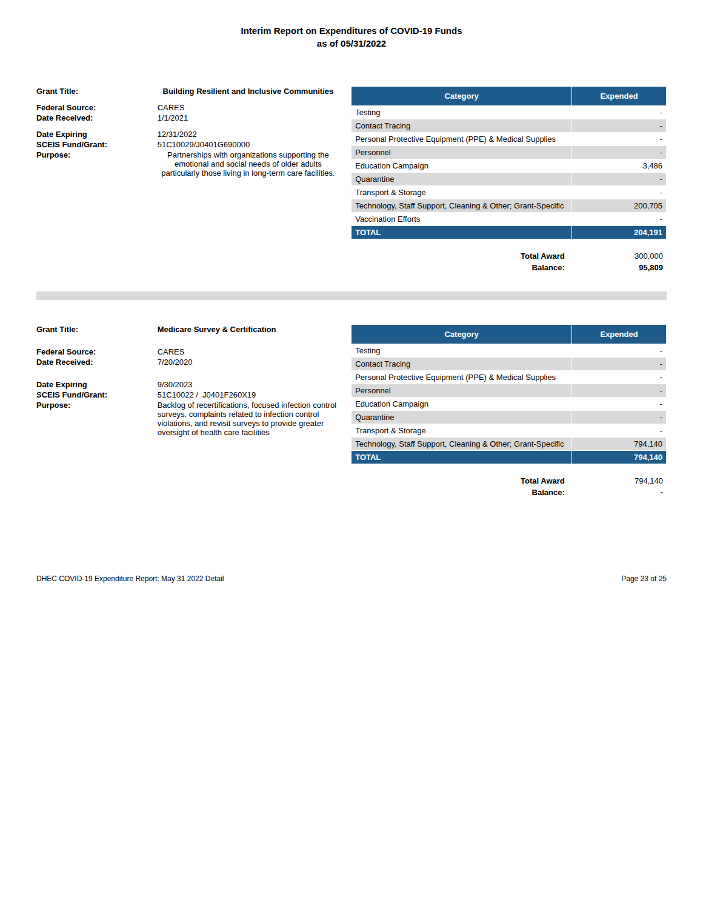Interim Report on Expenditures of COVID-19 Funds
as of 05/31/2022
| Grant Title: | Building Resilient and Inclusive Communities |
| Federal Source: | CARES |
| Date Received: | 1/1/2021 |
| Date Expiring | 12/31/2022 |
| SCEIS Fund/Grant: | 51C10029/J0401G690000 |
| Purpose: | Partnerships with organizations supporting the emotional and social needs of older adults particularly those living in long-term care facilities. |
| Category | Expended |
| --- | --- |
| Testing | - |
| Contact Tracing | - |
| Personal Protective Equipment (PPE) & Medical Supplies | - |
| Personnel | - |
| Education Campaign | 3,486 |
| Quarantine | - |
| Transport & Storage | - |
| Technology, Staff Support, Cleaning & Other; Grant-Specific | 200,705 |
| Vaccination Efforts | - |
| TOTAL | 204,191 |
| Total Award | 300,000 |
| Balance: | 95,809 |
| Grant Title: | Medicare Survey & Certification |
| Federal Source: | CARES |
| Date Received: | 7/20/2020 |
| Date Expiring | 9/30/2023 |
| SCEIS Fund/Grant: | 51C10022 / J0401F260X19 |
| Purpose: | Backlog of recertifications, focused infection control surveys, complaints related to infection control violations, and revisit surveys to provide greater oversight of health care facilities |
| Category | Expended |
| --- | --- |
| Testing | - |
| Contact Tracing | - |
| Personal Protective Equipment (PPE) & Medical Supplies | - |
| Personnel | - |
| Education Campaign | - |
| Quarantine | - |
| Transport & Storage | - |
| Technology, Staff Support, Cleaning & Other; Grant-Specific | 794,140 |
| TOTAL | 794,140 |
| Total Award | 794,140 |
| Balance: | - |
DHEC COVID-19 Expenditure Report: May 31 2022 Detail
Page 23 of 25